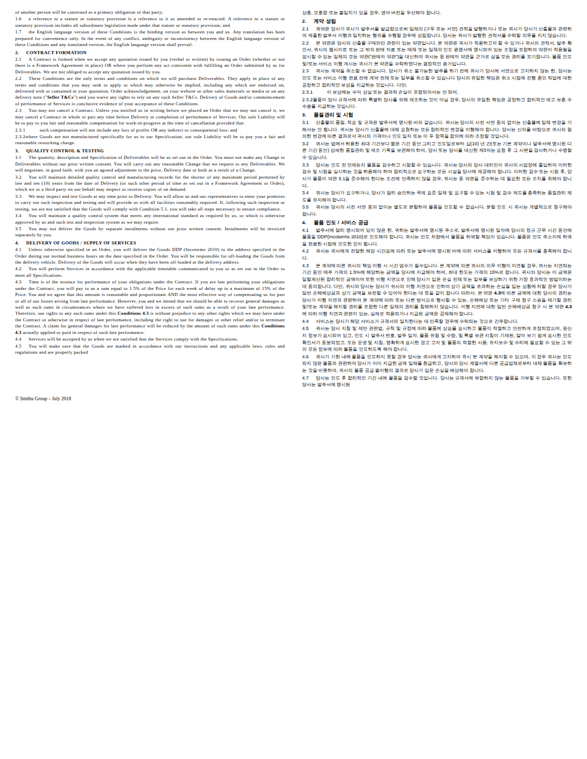of another person will be construed as a primary obligation of that party;
1.6 a reference to a statute or statutory provision is a reference to it as amended or re-enacted. A reference to a statute or statutory provision includes all subordinate legislation made under that statute or statutory provision; and
1.7 the English language version of these Conditions is the binding version as between you and us. Any translation has been prepared for convenience only. In the event of any conflict, ambiguity or inconsistency between the English language version of these Conditions and any translated version, the English language version shall prevail.
2. CONTRACT FORMATION
2.1 A Contract is formed when we accept any quotation issued by you (verbal or written) by issuing an Order (whether or not there is a Framework Agreement in place) OR where you perform any act consistent with fulfilling an Order submitted by us for Deliverables. We are not obliged to accept any quotation issued by you.
2.2 These Conditions are the only terms and conditions on which we will purchase Deliverables. They apply in place of any terms and conditions that you may seek to apply or which may otherwise be implied, including any which are endorsed on, delivered with or contained in your quotation, Order acknowledgement, on your website or other sales materials or media or on any delivery note ("Seller T&Cs") and you waive any rights to rely on any such Seller T&Cs. Delivery of Goods and/or commencement of performance of Services is conclusive evidence of your acceptance of these Conditions.
2.3 You may not cancel a Contract. Unless you notified us in writing before we placed an Order that we may not cancel it, we may cancel a Contract in whole or part any time before Delivery or completion of performance of Services. Our sole Liability will be to pay to you fair and reasonable compensation for work-in-progress at the time of cancellation provided that:
2.3.1 such compensation will not include any loss of profits OR any indirect or consequential loss; and
2.3.2where Goods are not manufactured specifically for us to our Specification, our sole Liability will be to pay you a fair and reasonable restocking charge.
3. QUALITY CONTROL & TESTING
3.1 The quantity, description and Specification of Deliverables will be as set out in the Order. You must not make any Change to Deliverables without our prior written consent. You will carry out any reasonable Change that we request to any Deliverables. We will negotiate, in good faith, with you an agreed adjustment to the price, Delivery date or both as a result of a Change.
3.2 You will maintain detailed quality control and manufacturing records for the shorter of any maximum period permitted by law and ten (10) years from the date of Delivery (or such other period of time as set out in a Framework Agreement or Order), which we or a third party on our behalf may inspect or receive copies of on demand.
3.3 We may inspect and test Goods at any time prior to Delivery. You will allow us and our representatives to enter your premises to carry out such inspection and testing and will provide us with all facilities reasonably required. If, following such inspection or testing, we are not satisfied that the Goods will comply with Condition 5.1, you will take all steps necessary to ensure compliance.
3.4 You will maintain a quality control system that meets any international standard as required by us, or which is otherwise approved by us and such test and inspection system as we may require.
3.5 You may not deliver the Goods by separate instalments without our prior written consent. Instalments will be invoiced separately by you.
4. DELIVERY OF GOODS / SUPPLY OF SERVICES
4.1 Unless otherwise specified in an Order, you will deliver the Goods DDP (Incoterms 2010) to the address specified in the Order during our normal business hours on the date specified in the Order. You will be responsible for off-loading the Goods from the delivery vehicle. Delivery of the Goods will occur when they have been off-loaded at the delivery address.
4.2 You will perform Services in accordance with the applicable timetable communicated to you or as set out in the Order to meet all Specifications.
4.3 Time is of the essence for performance of your obligations under the Contract. If you are late performing your obligations under the Contract, you will pay to us a sum equal to 1.5% of the Price for each week of delay up to a maximum of 15% of the Price. You and we agree that this amount is reasonable and proportionate AND the most effective way of compensating us for part or all of our losses arising from late performance. However, you and we intend that we should be able to recover general damages as well as such sums in circumstances where we have suffered loss in excess of such sums as a result of your late performance. Therefore, our rights to any such sums under this Conditions 4.3 is without prejudice to any other rights which we may have under the Contract or otherwise in respect of late performance, including the right to sue for damages or other relief and/or to terminate the Contract. A claim for general damages for late performance will be reduced by the amount of such sums under this Conditions 4.3 actually applied or paid in respect of such late performance.
4.4 Services will be accepted by us when we are satisfied that the Services comply with the Specifications.
4.5 You will make sure that the Goods are marked in accordance with our instructions and any applicable laws, rules and regulations and are properly packed
상충, 모호함 또는 불일치가 있을 경우, 영어 버전을 우선해야 합니다.
2. 계약 성립
2.1 계약은 당사가 귀사가 발주서를 발급함으로써 일체의 (구두 또는 서면) 견적을 발행하거나 또는 귀사가 당사가 산출물과 관련하여 제출한 발주서 이행과 일치하는 행위를 수행할 경우에 성립합니다. 당사는 귀사가 발행한 견적서를 수락할 의무를 지지 않습니다.
2.2 본 약관은 당사의 산출물 구매와만 관련이 있는 약관입니다. 본 약관은 귀사가 적용하고자 할 수 있거나 귀사의 견적서, 발주 확인서, 귀사의 웹사이트 또는 그 밖의 판매 자료 또는 매체 또는 일체의 인도 증명서에 명시되어 있는 조항을 포함하여 약관이 적용됨을 암시할 수 있는 일체의 모든 약관("판매자 약관")을 대신하며 귀사는 동 판매자 약관을 근거로 삼을 모든 권리를 포기합니다. 물품 인도 및/또는 서비스 이행 개시는 귀사가 본 약관을 수락하였다는 결정적인 증거입니다.
2.3 귀사는 계약을 취소할 수 없습니다. 당사가 취소 불가능한 발주를 하기 전에 귀사가 당사에 서면으로 고지하지 않는 한, 당사는 인도 또는 서비스 이행 완료 전에 계약 전체 또는 일부를 취소할 수 있습니다 당사의 유일한 책임은 취소 시점에 진행 중인 작업에 대한 공정하고 합리적인 보상을 지급하는 것입니다. 다만,
2.3.1 이 보상에는 수익 상실 또는 결과적 손실이 포함되어서는 안 되며,
2.3.2물품이 당사 규격서에 따라 특별히 당사를 위해 제조하는 것이 아닐 경우, 당사의 유일한 책임은 공정하고 합리적인 재고 보충 수수료를 지급하는 것입니다.
3. 품질관리 및 시험
3.1 산출물의 품질, 적요 및 규격은 발주서에 명시된 바와 같습니다. 귀사는 당사의 사전 서면 동의 없이는 산출물에 일체 변경을 가해서는 안 됩니다. 귀사는 당사가 산출물에 대해 요청하는 모든 합리적인 변경을 이행해야 합니다. 당사는 신의를 바탕으로 귀사와 협의한 변경에 따른 결과로서 귀사와 가격이나 인도 일자 또는 이 두 항목을 합의에 따라 조정할 것입니다.
3.2 귀사는 법에서 허용한 최대 기간보다 짧은 기간 동안 그리고 인도일로부터 십(10) 년 간(또는 기본 계약이나 발주서에 명시된 다른 기간 동안) 상세한 품질관리 및 제조 기록을 보관해야 하며, 당사 또는 당사를 대신한 제3자는 요청 후 그 사본을 검사하거나 수령할 수 있습니다.
3.3 당사는 인도 전 언제든지 물품을 검수하고 시험할 수 있습니다. 귀사는 당사와 당사 대리인이 귀사의 사업장에 출입하여 이러한 검수 및 시험을 실시하는 것을 허용해야 하며 합리적으로 요구하는 모든 시설을 당사에 제공해야 합니다. 이러한 검수 또는 시험 후, 당사가 물품이 약관 5.1을 준수해야 한다는 조건에 만족하지 않을 경우, 귀사는 동 약관을 준수하는 데 필요한 모든 조치를 취해야 합니다.
3.4 귀사는 당사가 요구하거나, 당사가 달리 승인하는 국제 표준 일체 및 요구할 수 있는 시험 및 검수 제도를 충족하는 품질관리 제도를 유지해야 합니다.
3.5 귀사는 당사의 사전 서면 동의 없이는 별도로 분할하여 물품을 인도할 수 없습니다. 분할 인도 시 귀사는 개별적으로 청구해야 합니다.
4. 물품 인도 / 서비스 공급
4.1 발주서에 달리 명시되어 있지 않은 한, 귀하는 발주서에 명시된 주소로, 발주서에 명시된 일자에 당사의 정규 근무 시간 동안에 물품을 DDP(Incoterms 2010)로 인도해야 합니다. 귀사는 인도 차량에서 물품을 하역할 책임이 있습니다. 물품은 인도 주소지에 하역을 완료한 시점에 인도한 것이 됩니다.
4.2 귀사는 귀사에게 전달한 해당 시간표에 따라 또는 발주서에 명시된 바에 따라 서비스를 이행하여 모든 규격서를 충족해야 합니다.
4.3 본 계약에 따른 귀사의 책임 이행 시 시간 엄수가 필수입니다. 본 계약에 따른 귀사의 의무 이행이 지연될 경우, 귀사는 지연되는 기간 동안 매주 가격의 1.5%에 해당하는 금액을 당사에 지급해야 하며, 최대 한도는 가격의 15%로 합니다. 귀사와 당사는 이 금액은 일할계산된 합리적인 금액이며 또한 이행 지연으로 인해 당사가 입은 손실 전체 또는 일부를 보상하기 위한 가장 효과적인 방법이라는 데 동의합니다. 다만, 귀사와 당사는 당사가 귀사의 이행 지연으로 인하여 상기 금액을 초과하는 손실을 입는 상황에 처할 경우 당사가 일반 손해배상금과 상기 금액을 보전할 수 있어야 한다는 데 뜻을 같이 합니다 따라서, 본 약관 4.3에 따른 금액에 대한 당사의 권리는 당사가 이행 지연과 관련하여 본 계약에 따라 또는 다른 방식으로 행사할 수 있는, 손해배상 또는 기타 구제 청구 소송을 제기할 권리 및/또는 계약을 해지할 권리를 포함한 다른 일체의 권리를 침해하지 않습니다. 이행 지연에 대한 일반 손해배상금 청구 시 본 약관 4.3 에 따라 이행 지연과 관련이 있는, 실제로 적용되거나 지급된 금액은 공제해야 합니다.
4.4 서비스는 당사가 해당 서비스가 규격서와 일치한다는 데 만족할 경우에 수락되는 것으로 간주합니다.
4.5 귀사는 당사 지침 및 제반 관련법, 규칙 및 규정에 따라 물품에 상표를 표시하고 물품이 적절하고 안전하게 포장되었으며, 원산지 정보가 표시되어 있고, 인도 시 발주서 번호, 발주 일자, 물품 유형 및 수량, 및 특별 보관 지침이 기재된, 알아 보기 쉽게 표시한 인도 확인서가 동봉되었고, 모든 운영 및 지침, 명확하게 표시한 경고 고지 및 물품의 적절한 사용, 유지보수 및 수리에 필요할 수 있는 그 밖의 모든 정보에 따라 물품을 인도하도록 해야 합니다.
4.6 귀사가 기한 내에 물품을 인도하지 못할 경우 당사는 귀사에게 고지하여 즉시 본 계약을 해지할 수 있으며, 이 경우 귀사는 인도되지 않은 물품과 관련하여 당사가 이미 지급한 금액 일체를 환급하고, 당사와 당사 계열사에 다른 공급업체로부터 대체 물품을 확보하는 것을 비롯하여, 귀사의 물품 공급 불이행의 결과로 당사가 입은 손실을 배상해야 합니다.
4.7 당사는 인도 후 합리적인 기간 내에 물품을 검수할 것입니다. 당사는 규격서에 부합하지 않는 물품을 거부할 수 있습니다. 또한 당사는 발주서에 명시된
© Smiths Group – July 2018